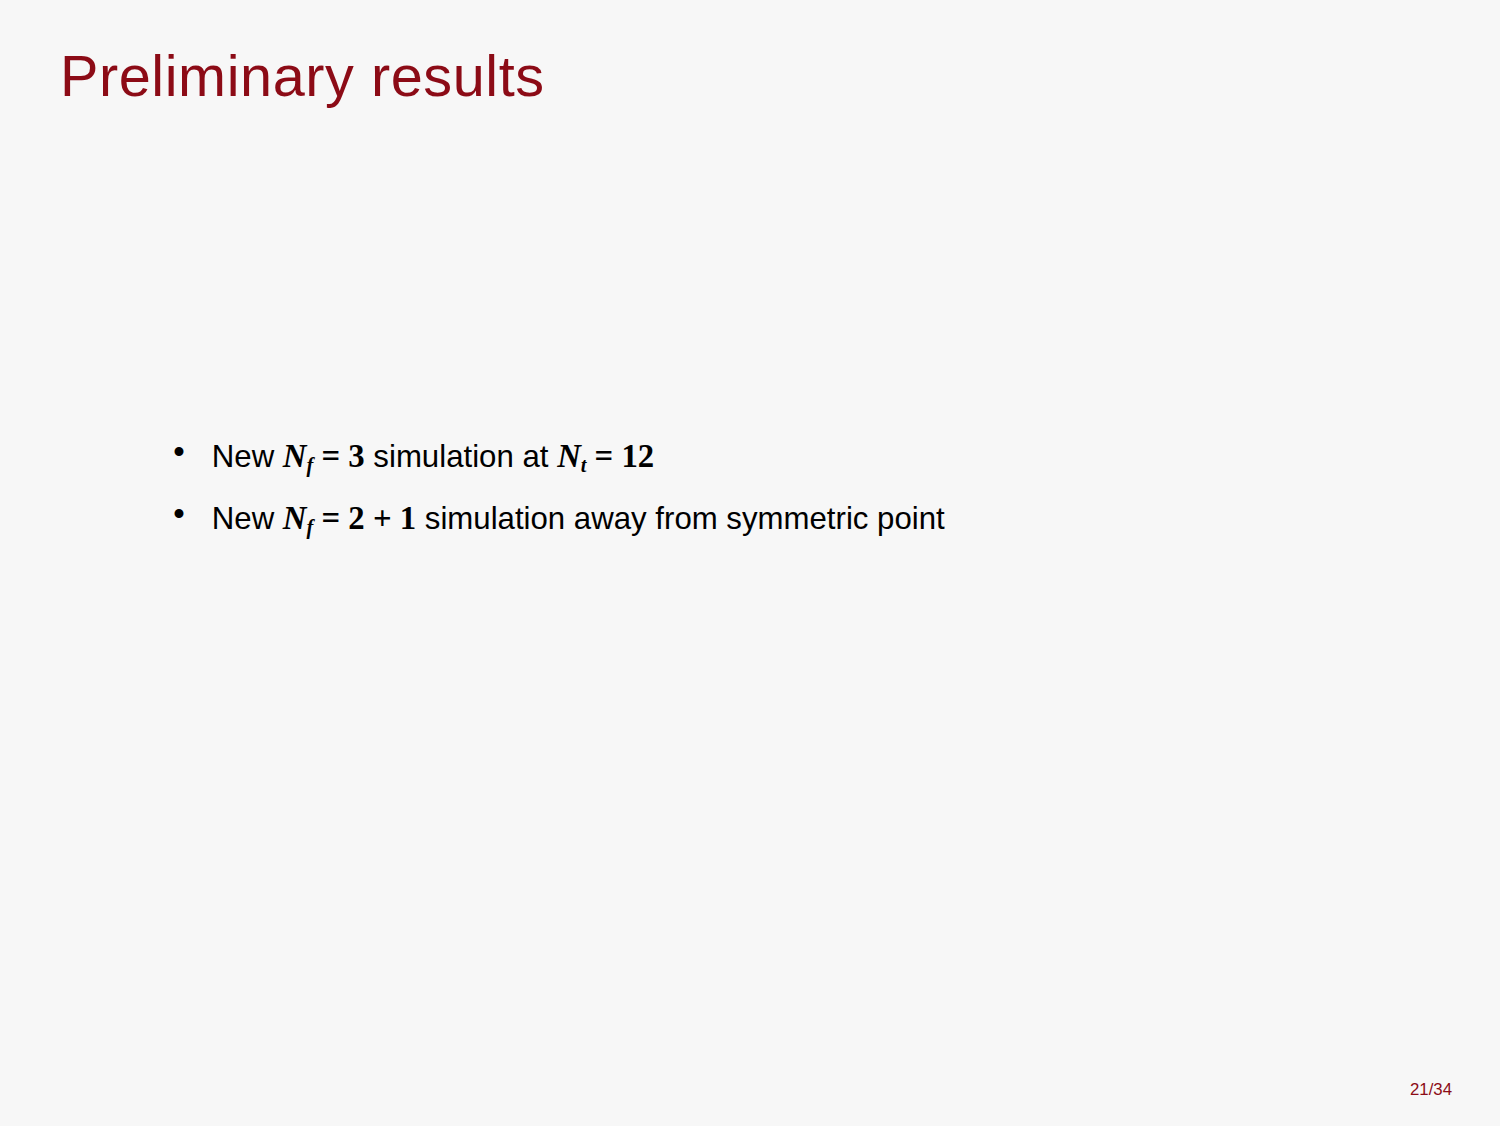Preliminary results
New Nf = 3 simulation at Nt = 12
New Nf = 2 + 1 simulation away from symmetric point
21/34